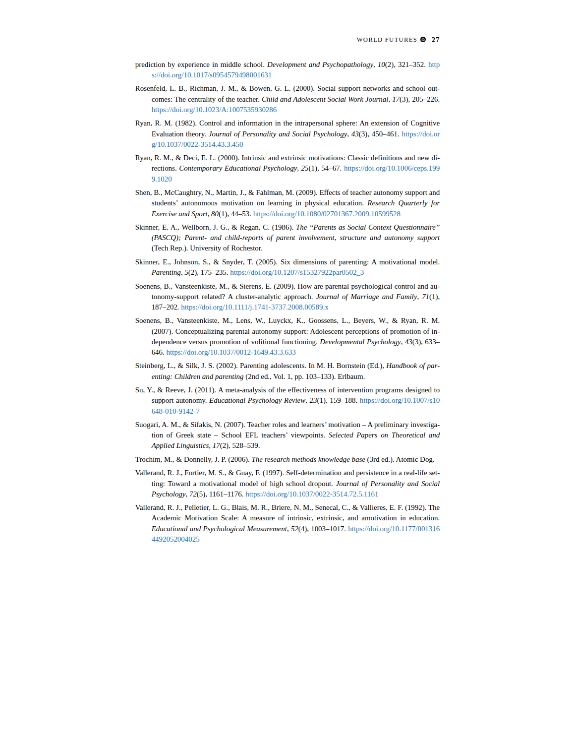World Futures ☺ 27
prediction by experience in middle school. Development and Psychopathology, 10(2), 321–352. https://doi.org/10.1017/s0954579498001631
Rosenfeld, L. B., Richman, J. M., & Bowen, G. L. (2000). Social support networks and school outcomes: The centrality of the teacher. Child and Adolescent Social Work Journal, 17(3), 205–226. https://doi.org/10.1023/A:1007535930286
Ryan, R. M. (1982). Control and information in the intrapersonal sphere: An extension of Cognitive Evaluation theory. Journal of Personality and Social Psychology, 43(3), 450–461. https://doi.org/10.1037/0022-3514.43.3.450
Ryan, R. M., & Deci, E. L. (2000). Intrinsic and extrinsic motivations: Classic definitions and new directions. Contemporary Educational Psychology, 25(1), 54–67. https://doi.org/10.1006/ceps.1999.1020
Shen, B., McCaughtry, N., Martin, J., & Fahlman, M. (2009). Effects of teacher autonomy support and students’ autonomous motivation on learning in physical education. Research Quarterly for Exercise and Sport, 80(1), 44–53. https://doi.org/10.1080/02701367.2009.10599528
Skinner, E. A., Wellborn, J. G., & Regan, C. (1986). The “Parents as Social Context Questionnaire” (PASCQ); Parent- and child-reports of parent involvement, structure and autonomy support (Tech Rep.). University of Rochestor.
Skinner, E., Johnson, S., & Snyder, T. (2005). Six dimensions of parenting: A motivational model. Parenting, 5(2), 175–235. https://doi.org/10.1207/s15327922par0502_3
Soenens, B., Vansteenkiste, M., & Sierens, E. (2009). How are parental psychological control and autonomy-support related? A cluster-analytic approach. Journal of Marriage and Family, 71(1), 187–202. https://doi.org/10.1111/j.1741-3737.2008.00589.x
Soenens, B., Vansteenkiste, M., Lens, W., Luyckx, K., Goossens, L., Beyers, W., & Ryan, R. M. (2007). Conceptualizing parental autonomy support: Adolescent perceptions of promotion of independence versus promotion of volitional functioning. Developmental Psychology, 43(3), 633–646. https://doi.org/10.1037/0012-1649.43.3.633
Steinberg, L., & Silk, J. S. (2002). Parenting adolescents. In M. H. Bornstein (Ed.), Handbook of parenting: Children and parenting (2nd ed., Vol. 1, pp. 103–133). Erlbaum.
Su, Y., & Reeve, J. (2011). A meta-analysis of the effectiveness of intervention programs designed to support autonomy. Educational Psychology Review, 23(1), 159–188. https://doi.org/10.1007/s10648-010-9142-7
Suogari, A. M., & Sifakis, N. (2007). Teacher roles and learners’ motivation – A preliminary investigation of Greek state – School EFL teachers’ viewpoints. Selected Papers on Theoretical and Applied Linguistics, 17(2), 528–539.
Trochim, M., & Donnelly, J. P. (2006). The research methods knowledge base (3rd ed.). Atomic Dog.
Vallerand, R. J., Fortier, M. S., & Guay, F. (1997). Self-determination and persistence in a real-life setting: Toward a motivational model of high school dropout. Journal of Personality and Social Psychology, 72(5), 1161–1176. https://doi.org/10.1037/0022-3514.72.5.1161
Vallerand, R. J., Pelletier, L. G., Blais, M. R., Briere, N. M., Senecal, C., & Vallieres, E. F. (1992). The Academic Motivation Scale: A measure of intrinsic, extrinsic, and amotivation in education. Educational and Psychological Measurement, 52(4), 1003–1017. https://doi.org/10.1177/0013164492052004025